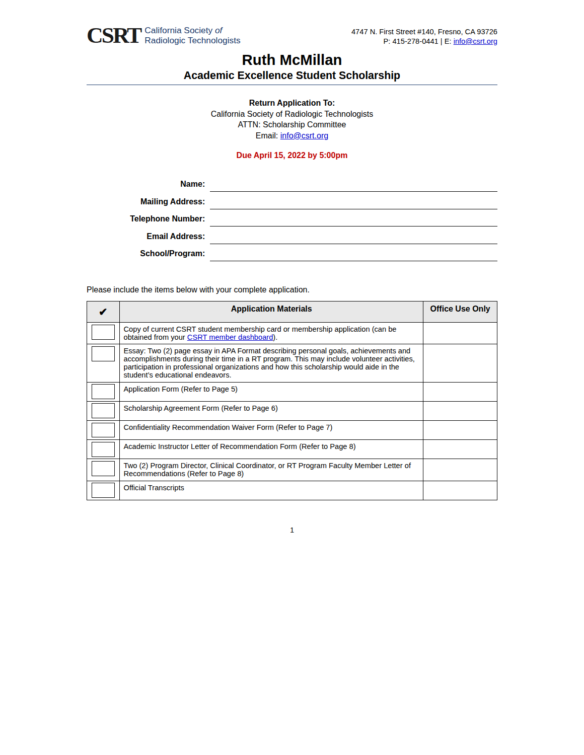CSRT California Society of
Radiologic Technologists
4747 N. First Street #140, Fresno, CA 93726
P: 415-278-0441 | E: info@csrt.org
Ruth McMillan
Academic Excellence Student Scholarship
Return Application To:
California Society of Radiologic Technologists
ATTN: Scholarship Committee
Email: info@csrt.org
Due April 15, 2022 by 5:00pm
| Name: | |
| Mailing Address: | |
| Telephone Number: | |
| Email Address: | |
| School/Program: | |
Please include the items below with your complete application.
| ✔ | Application Materials | Office Use Only |
| --- | --- | --- |
| | Copy of current CSRT student membership card or membership application (can be obtained from your CSRT member dashboard ). | |
| | Essay: Two (2) page essay in APA Format describing personal goals, achievements and accomplishments during their time in a RT program. This may include volunteer activities, participation in professional organizations and how this scholarship would aide in the student’s educational endeavors. | |
| | Application Form (Refer to Page 5) | |
| | Scholarship Agreement Form (Refer to Page 6) | |
| | Confidentiality Recommendation Waiver Form (Refer to Page 7) | |
| | Academic Instructor Letter of Recommendation Form (Refer to Page 8) | |
| | Two (2) Program Director, Clinical Coordinator, or RT Program Faculty Member Letter of Recommendations (Refer to Page 8) | |
| | Official Transcripts | |
1